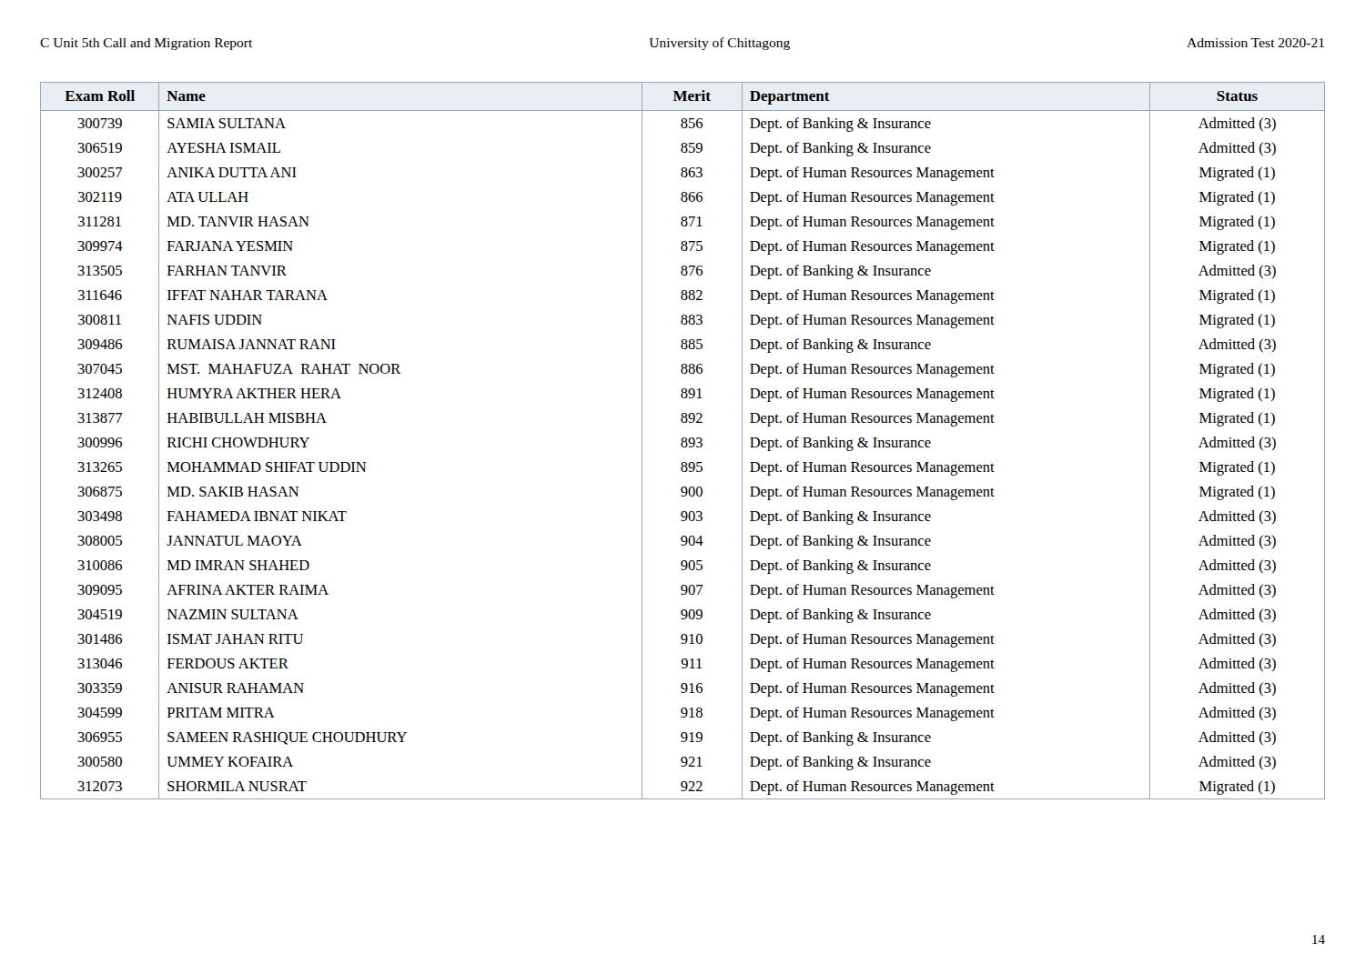C Unit 5th Call and Migration Report
University of Chittagong
Admission Test 2020-21
| Exam Roll | Name | Merit | Department | Status |
| --- | --- | --- | --- | --- |
| 300739 | SAMIA SULTANA | 856 | Dept. of Banking & Insurance | Admitted (3) |
| 306519 | AYESHA ISMAIL | 859 | Dept. of Banking & Insurance | Admitted (3) |
| 300257 | ANIKA DUTTA ANI | 863 | Dept. of Human Resources Management | Migrated (1) |
| 302119 | ATA ULLAH | 866 | Dept. of Human Resources Management | Migrated (1) |
| 311281 | MD. TANVIR HASAN | 871 | Dept. of Human Resources Management | Migrated (1) |
| 309974 | FARJANA YESMIN | 875 | Dept. of Human Resources Management | Migrated (1) |
| 313505 | FARHAN TANVIR | 876 | Dept. of Banking & Insurance | Admitted (3) |
| 311646 | IFFAT NAHAR TARANA | 882 | Dept. of Human Resources Management | Migrated (1) |
| 300811 | NAFIS UDDIN | 883 | Dept. of Human Resources Management | Migrated (1) |
| 309486 | RUMAISA JANNAT RANI | 885 | Dept. of Banking & Insurance | Admitted (3) |
| 307045 | MST. MAHAFUZA RAHAT NOOR | 886 | Dept. of Human Resources Management | Migrated (1) |
| 312408 | HUMYRA AKTHER HERA | 891 | Dept. of Human Resources Management | Migrated (1) |
| 313877 | HABIBULLAH MISBHA | 892 | Dept. of Human Resources Management | Migrated (1) |
| 300996 | RICHI CHOWDHURY | 893 | Dept. of Banking & Insurance | Admitted (3) |
| 313265 | MOHAMMAD SHIFAT UDDIN | 895 | Dept. of Human Resources Management | Migrated (1) |
| 306875 | MD. SAKIB HASAN | 900 | Dept. of Human Resources Management | Migrated (1) |
| 303498 | FAHAMEDA IBNAT NIKAT | 903 | Dept. of Banking & Insurance | Admitted (3) |
| 308005 | JANNATUL MAOYA | 904 | Dept. of Banking & Insurance | Admitted (3) |
| 310086 | MD IMRAN SHAHED | 905 | Dept. of Banking & Insurance | Admitted (3) |
| 309095 | AFRINA AKTER RAIMA | 907 | Dept. of Human Resources Management | Admitted (3) |
| 304519 | NAZMIN SULTANA | 909 | Dept. of Banking & Insurance | Admitted (3) |
| 301486 | ISMAT JAHAN RITU | 910 | Dept. of Human Resources Management | Admitted (3) |
| 313046 | FERDOUS AKTER | 911 | Dept. of Human Resources Management | Admitted (3) |
| 303359 | ANISUR RAHAMAN | 916 | Dept. of Human Resources Management | Admitted (3) |
| 304599 | PRITAM MITRA | 918 | Dept. of Human Resources Management | Admitted (3) |
| 306955 | SAMEEN RASHIQUE CHOUDHURY | 919 | Dept. of Banking & Insurance | Admitted (3) |
| 300580 | UMMEY KOFAIRA | 921 | Dept. of Banking & Insurance | Admitted (3) |
| 312073 | SHORMILA NUSRAT | 922 | Dept. of Human Resources Management | Migrated (1) |
14